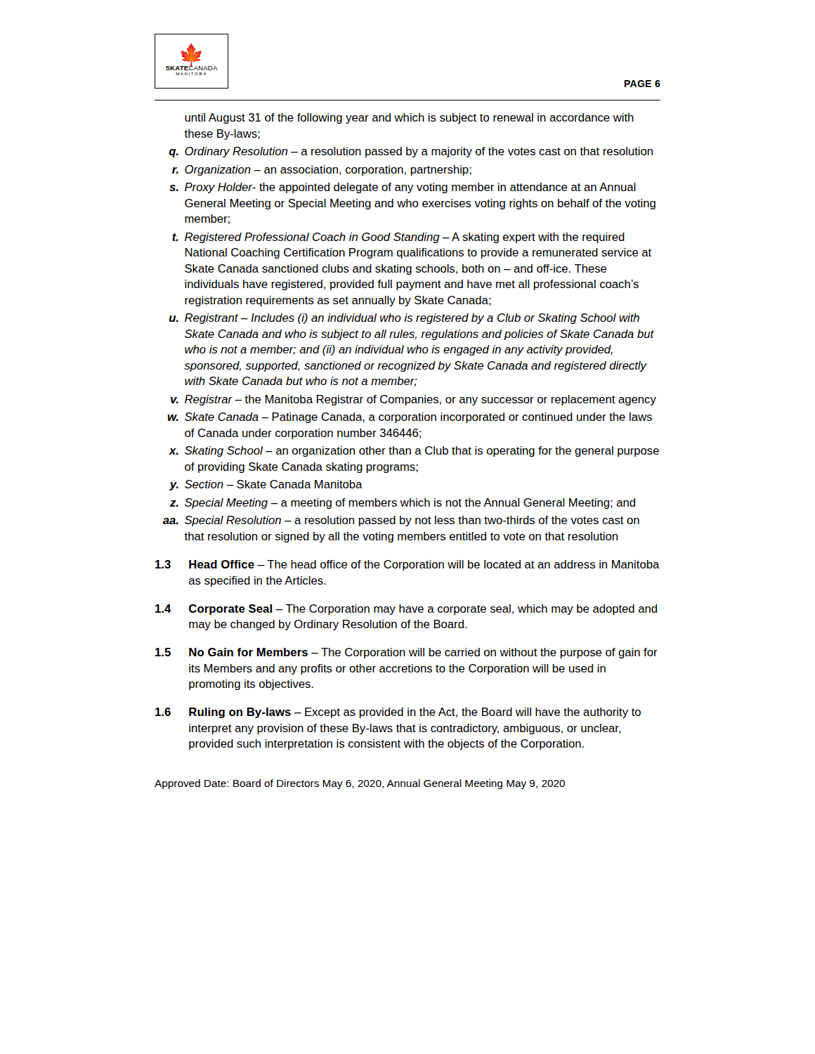🍁
SKATE CANADA
MANITOBA
PAGE 6
until August 31 of the following year and which is subject to renewal in accordance with these By-laws;
q. Ordinary Resolution – a resolution passed by a majority of the votes cast on that resolution
r. Organization – an association, corporation, partnership;
s. Proxy Holder- the appointed delegate of any voting member in attendance at an Annual General Meeting or Special Meeting and who exercises voting rights on behalf of the voting member;
t. Registered Professional Coach in Good Standing – A skating expert with the required National Coaching Certification Program qualifications to provide a remunerated service at Skate Canada sanctioned clubs and skating schools, both on – and off-ice. These individuals have registered, provided full payment and have met all professional coach’s registration requirements as set annually by Skate Canada;
u. Registrant – Includes (i) an individual who is registered by a Club or Skating School with Skate Canada and who is subject to all rules, regulations and policies of Skate Canada but who is not a member; and (ii) an individual who is engaged in any activity provided, sponsored, supported, sanctioned or recognized by Skate Canada and registered directly with Skate Canada but who is not a member;
v. Registrar – the Manitoba Registrar of Companies, or any successor or replacement agency
w. Skate Canada – Patinage Canada, a corporation incorporated or continued under the laws of Canada under corporation number 346446;
x. Skating School – an organization other than a Club that is operating for the general purpose of providing Skate Canada skating programs;
y. Section – Skate Canada Manitoba
z. Special Meeting – a meeting of members which is not the Annual General Meeting; and
aa. Special Resolution – a resolution passed by not less than two-thirds of the votes cast on that resolution or signed by all the voting members entitled to vote on that resolution
1.3 Head Office – The head office of the Corporation will be located at an address in Manitoba as specified in the Articles.
1.4 Corporate Seal – The Corporation may have a corporate seal, which may be adopted and may be changed by Ordinary Resolution of the Board.
1.5 No Gain for Members – The Corporation will be carried on without the purpose of gain for its Members and any profits or other accretions to the Corporation will be used in promoting its objectives.
1.6 Ruling on By-laws – Except as provided in the Act, the Board will have the authority to interpret any provision of these By-laws that is contradictory, ambiguous, or unclear, provided such interpretation is consistent with the objects of the Corporation.
Approved Date: Board of Directors May 6, 2020, Annual General Meeting May 9, 2020